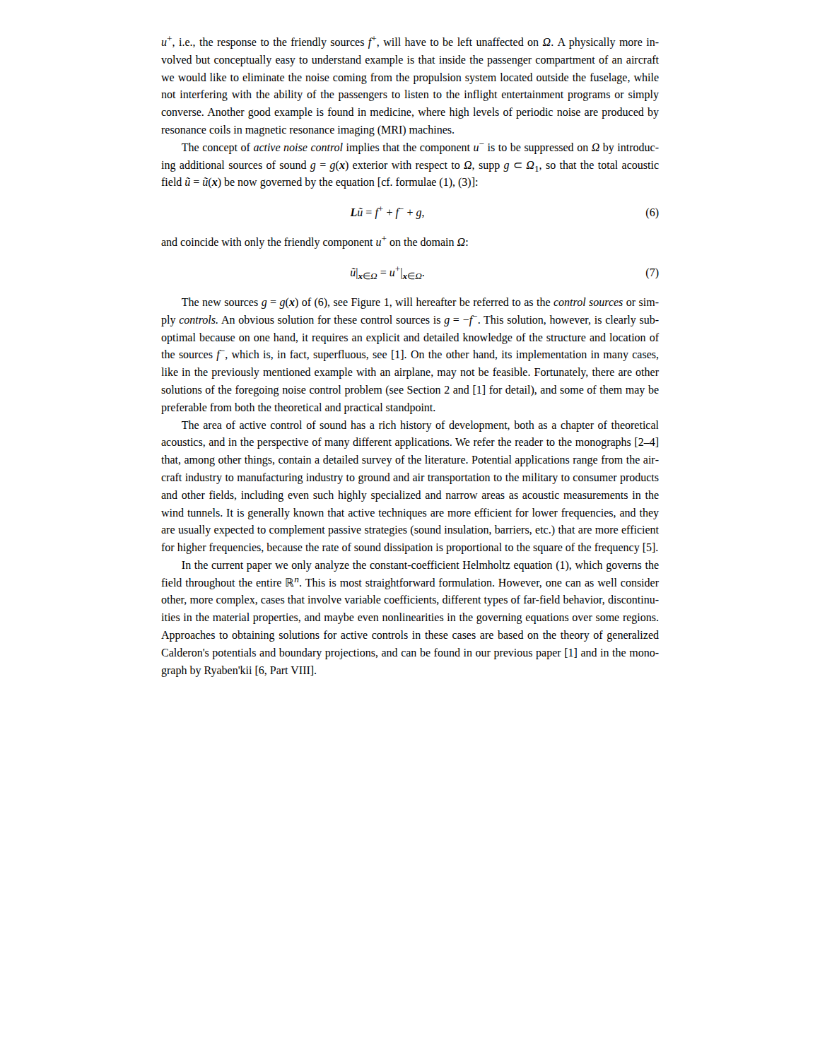u+, i.e., the response to the friendly sources f+, will have to be left unaffected on Ω. A physically more involved but conceptually easy to understand example is that inside the passenger compartment of an aircraft we would like to eliminate the noise coming from the propulsion system located outside the fuselage, while not interfering with the ability of the passengers to listen to the inflight entertainment programs or simply converse. Another good example is found in medicine, where high levels of periodic noise are produced by resonance coils in magnetic resonance imaging (MRI) machines.
The concept of active noise control implies that the component u− is to be suppressed on Ω by introducing additional sources of sound g = g(x) exterior with respect to Ω, supp g ⊂ Ω1, so that the total acoustic field ũ = ũ(x) be now governed by the equation [cf. formulae (1), (3)]:
Lũ = f+ + f− + g, (6)
and coincide with only the friendly component u+ on the domain Ω:
ũ|x∈Ω = u+|x∈Ω. (7)
The new sources g = g(x) of (6), see Figure 1, will hereafter be referred to as the control sources or simply controls. An obvious solution for these control sources is g = −f−. This solution, however, is clearly sub-optimal because on one hand, it requires an explicit and detailed knowledge of the structure and location of the sources f−, which is, in fact, superfluous, see [1]. On the other hand, its implementation in many cases, like in the previously mentioned example with an airplane, may not be feasible. Fortunately, there are other solutions of the foregoing noise control problem (see Section 2 and [1] for detail), and some of them may be preferable from both the theoretical and practical standpoint.
The area of active control of sound has a rich history of development, both as a chapter of theoretical acoustics, and in the perspective of many different applications. We refer the reader to the monographs [2–4] that, among other things, contain a detailed survey of the literature. Potential applications range from the aircraft industry to manufacturing industry to ground and air transportation to the military to consumer products and other fields, including even such highly specialized and narrow areas as acoustic measurements in the wind tunnels. It is generally known that active techniques are more efficient for lower frequencies, and they are usually expected to complement passive strategies (sound insulation, barriers, etc.) that are more efficient for higher frequencies, because the rate of sound dissipation is proportional to the square of the frequency [5].
In the current paper we only analyze the constant-coefficient Helmholtz equation (1), which governs the field throughout the entire ℝn. This is most straightforward formulation. However, one can as well consider other, more complex, cases that involve variable coefficients, different types of far-field behavior, discontinuities in the material properties, and maybe even nonlinearities in the governing equations over some regions. Approaches to obtaining solutions for active controls in these cases are based on the theory of generalized Calderon's potentials and boundary projections, and can be found in our previous paper [1] and in the monograph by Ryaben'kii [6, Part VIII].